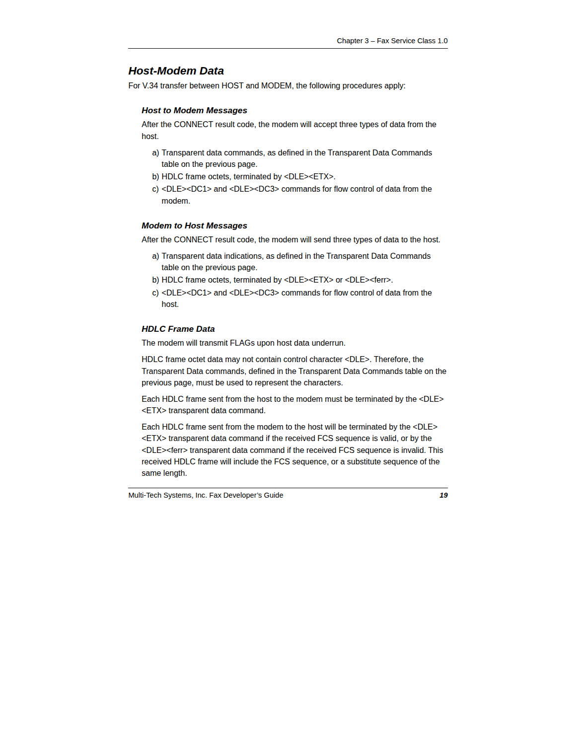Chapter 3 – Fax Service Class 1.0
Host-Modem Data
For V.34 transfer between HOST and MODEM, the following procedures apply:
Host to Modem Messages
After the CONNECT result code, the modem will accept three types of data from the host.
a) Transparent data commands, as defined in the Transparent Data Commands table on the previous page.
b) HDLC frame octets, terminated by <DLE><ETX>.
c)<DLE><DC1> and <DLE><DC3> commands for flow control of data from the modem.
Modem to Host Messages
After the CONNECT result code, the modem will send three types of data to the host.
a) Transparent data indications, as defined in the Transparent Data Commands table on the previous page.
b) HDLC frame octets, terminated by <DLE><ETX> or <DLE><ferr>.
c)<DLE><DC1> and <DLE><DC3> commands for flow control of data from the host.
HDLC Frame Data
The modem will transmit FLAGs upon host data underrun.
HDLC frame octet data may not contain control character <DLE>. Therefore, the Transparent Data commands, defined in the Transparent Data Commands table on the previous page, must be used to represent the characters.
Each HDLC frame sent from the host to the modem must be terminated by the <DLE><ETX> transparent data command.
Each HDLC frame sent from the modem to the host will be terminated by the <DLE><ETX> transparent data command if the received FCS sequence is valid, or by the <DLE><ferr> transparent data command if the received FCS sequence is invalid. This received HDLC frame will include the FCS sequence, or a substitute sequence of the same length.
Multi-Tech Systems, Inc. Fax Developer’s Guide 19